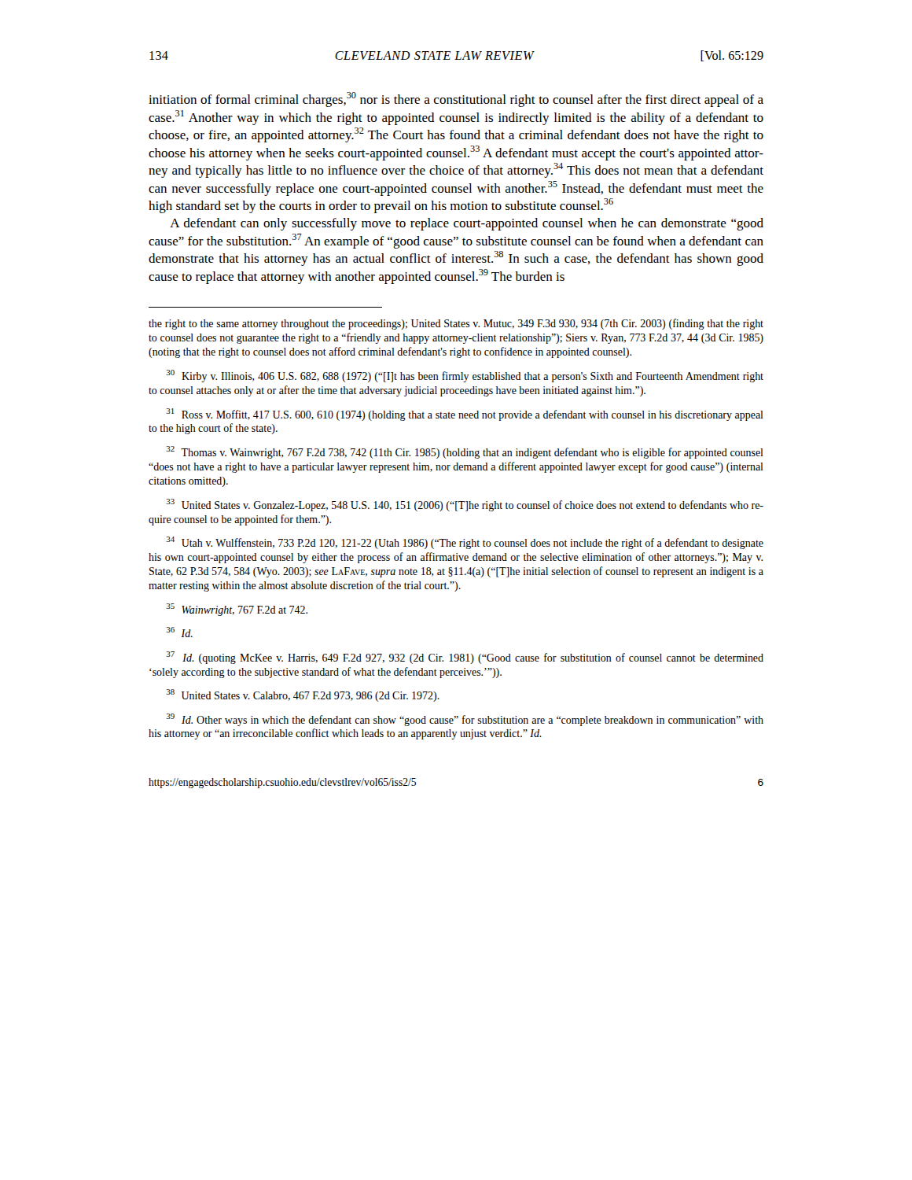134 CLEVELAND STATE LAW REVIEW [Vol. 65:129
initiation of formal criminal charges,30 nor is there a constitutional right to counsel after the first direct appeal of a case.31 Another way in which the right to appointed counsel is indirectly limited is the ability of a defendant to choose, or fire, an appointed attorney.32 The Court has found that a criminal defendant does not have the right to choose his attorney when he seeks court-appointed counsel.33 A defendant must accept the court's appointed attorney and typically has little to no influence over the choice of that attorney.34 This does not mean that a defendant can never successfully replace one court-appointed counsel with another.35 Instead, the defendant must meet the high standard set by the courts in order to prevail on his motion to substitute counsel.36
A defendant can only successfully move to replace court-appointed counsel when he can demonstrate “good cause” for the substitution.37 An example of “good cause” to substitute counsel can be found when a defendant can demonstrate that his attorney has an actual conflict of interest.38 In such a case, the defendant has shown good cause to replace that attorney with another appointed counsel.39 The burden is
the right to the same attorney throughout the proceedings); United States v. Mutuc, 349 F.3d 930, 934 (7th Cir. 2003) (finding that the right to counsel does not guarantee the right to a “friendly and happy attorney-client relationship”); Siers v. Ryan, 773 F.2d 37, 44 (3d Cir. 1985) (noting that the right to counsel does not afford criminal defendant's right to confidence in appointed counsel).
30 Kirby v. Illinois, 406 U.S. 682, 688 (1972) (“[I]t has been firmly established that a person's Sixth and Fourteenth Amendment right to counsel attaches only at or after the time that adversary judicial proceedings have been initiated against him.”).
31 Ross v. Moffitt, 417 U.S. 600, 610 (1974) (holding that a state need not provide a defendant with counsel in his discretionary appeal to the high court of the state).
32 Thomas v. Wainwright, 767 F.2d 738, 742 (11th Cir. 1985) (holding that an indigent defendant who is eligible for appointed counsel “does not have a right to have a particular lawyer represent him, nor demand a different appointed lawyer except for good cause”) (internal citations omitted).
33 United States v. Gonzalez-Lopez, 548 U.S. 140, 151 (2006) (“[T]he right to counsel of choice does not extend to defendants who require counsel to be appointed for them.”).
34 Utah v. Wulffenstein, 733 P.2d 120, 121-22 (Utah 1986) (“The right to counsel does not include the right of a defendant to designate his own court-appointed counsel by either the process of an affirmative demand or the selective elimination of other attorneys.”); May v. State, 62 P.3d 574, 584 (Wyo. 2003); see LaFave, supra note 18, at §11.4(a) (“[T]he initial selection of counsel to represent an indigent is a matter resting within the almost absolute discretion of the trial court.”).
35 Wainwright, 767 F.2d at 742.
36 Id.
37 Id. (quoting McKee v. Harris, 649 F.2d 927, 932 (2d Cir. 1981) (“Good cause for substitution of counsel cannot be determined ‘solely according to the subjective standard of what the defendant perceives.’”)).
38 United States v. Calabro, 467 F.2d 973, 986 (2d Cir. 1972).
39 Id. Other ways in which the defendant can show “good cause” for substitution are a “complete breakdown in communication” with his attorney or “an irreconcilable conflict which leads to an apparently unjust verdict.” Id.
https://engagedscholarship.csuohio.edu/clevstlrev/vol65/iss2/5 6